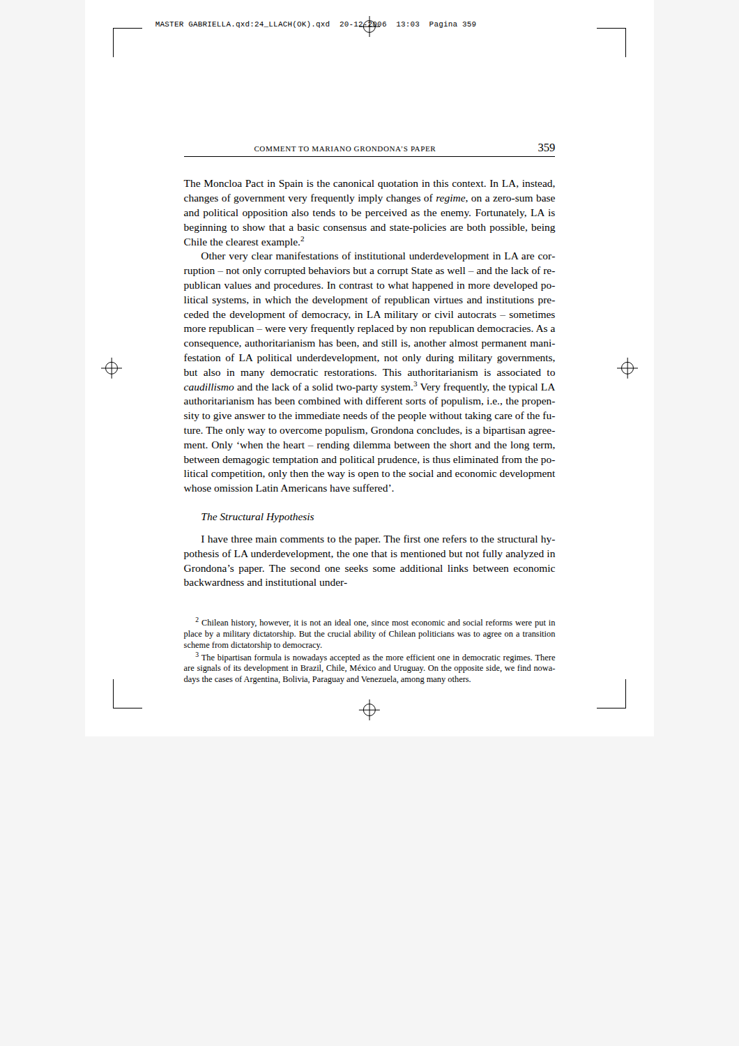MASTER GABRIELLA.qxd:24_LLACH(OK).qxd 20-12-2006 13:03 Pagina 359
Comment to Mariano Grondona’s Paper 359
The Moncloa Pact in Spain is the canonical quotation in this context. In LA, instead, changes of government very frequently imply changes of regime, on a zero-sum base and political opposition also tends to be perceived as the enemy. Fortunately, LA is beginning to show that a basic consensus and state-policies are both possible, being Chile the clearest example.2
Other very clear manifestations of institutional underdevelopment in LA are corruption – not only corrupted behaviors but a corrupt State as well – and the lack of republican values and procedures. In contrast to what happened in more developed political systems, in which the development of republican virtues and institutions preceded the development of democracy, in LA military or civil autocrats – sometimes more republican – were very frequently replaced by non republican democracies. As a consequence, authoritarianism has been, and still is, another almost permanent manifestation of LA political underdevelopment, not only during military governments, but also in many democratic restorations. This authoritarianism is associated to caudillismo and the lack of a solid two-party system.3 Very frequently, the typical LA authoritarianism has been combined with different sorts of populism, i.e., the propensity to give answer to the immediate needs of the people without taking care of the future. The only way to overcome populism, Grondona concludes, is a bipartisan agreement. Only ‘when the heart – rending dilemma between the short and the long term, between demagogic temptation and political prudence, is thus eliminated from the political competition, only then the way is open to the social and economic development whose omission Latin Americans have suffered’.
The Structural Hypothesis
I have three main comments to the paper. The first one refers to the structural hypothesis of LA underdevelopment, the one that is mentioned but not fully analyzed in Grondona’s paper. The second one seeks some additional links between economic backwardness and institutional under-
2 Chilean history, however, it is not an ideal one, since most economic and social reforms were put in place by a military dictatorship. But the crucial ability of Chilean politicians was to agree on a transition scheme from dictatorship to democracy.
3 The bipartisan formula is nowadays accepted as the more efficient one in democratic regimes. There are signals of its development in Brazil, Chile, México and Uruguay. On the opposite side, we find nowadays the cases of Argentina, Bolivia, Paraguay and Venezuela, among many others.